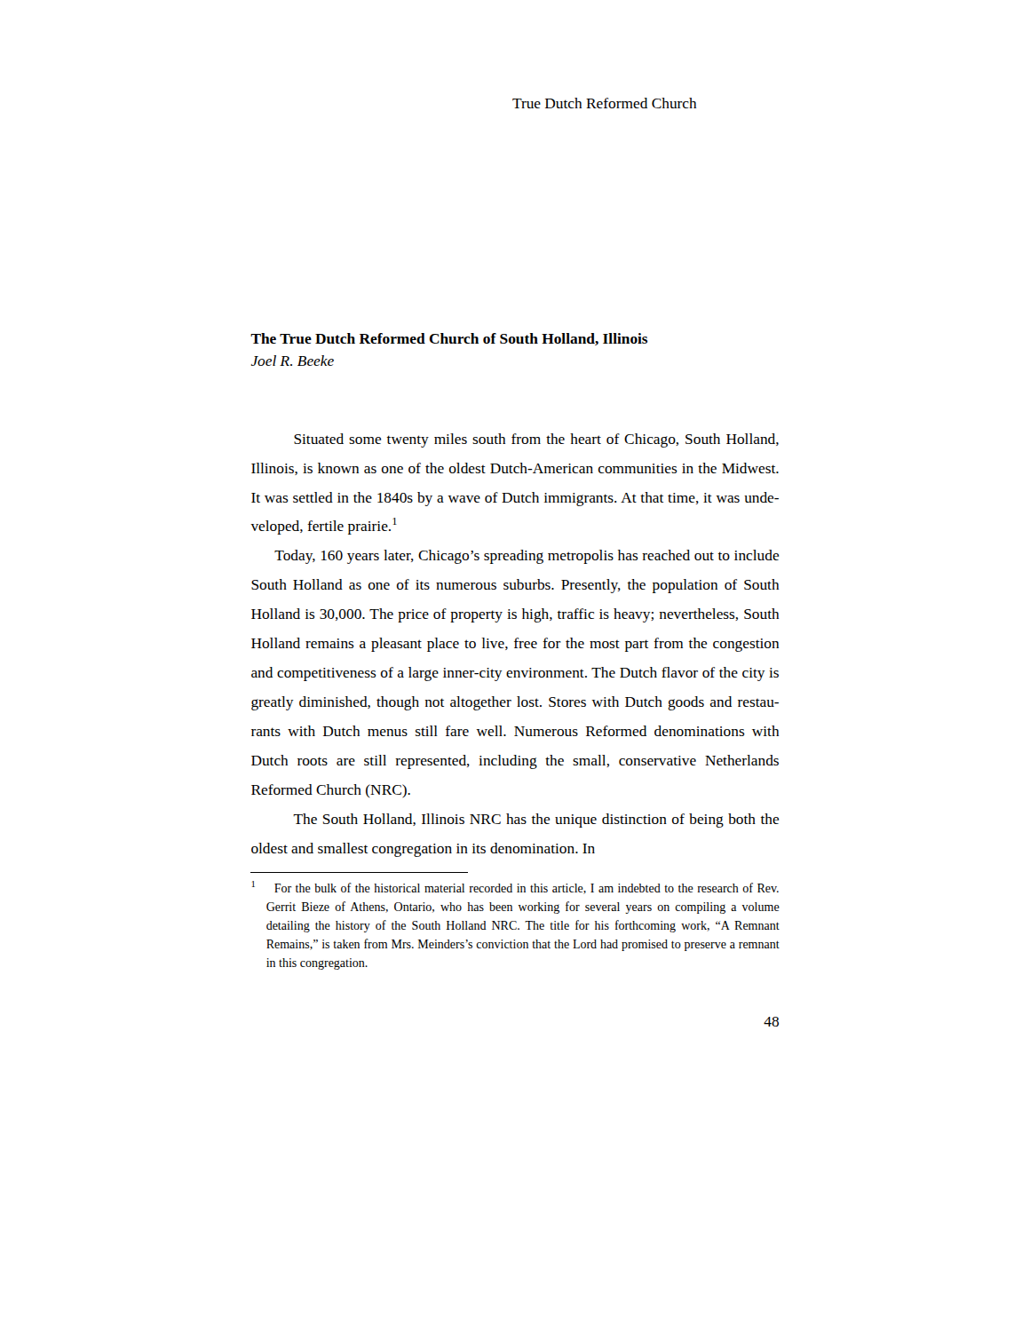True Dutch Reformed Church
The True Dutch Reformed Church of South Holland, Illinois
Joel R. Beeke
Situated some twenty miles south from the heart of Chicago, South Holland, Illinois, is known as one of the oldest Dutch-American communities in the Midwest. It was settled in the 1840s by a wave of Dutch immigrants. At that time, it was undeveloped, fertile prairie.1
Today, 160 years later, Chicago’s spreading metropolis has reached out to include South Holland as one of its numerous suburbs. Presently, the population of South Holland is 30,000. The price of property is high, traffic is heavy; nevertheless, South Holland remains a pleasant place to live, free for the most part from the congestion and competitiveness of a large inner-city environment. The Dutch flavor of the city is greatly diminished, though not altogether lost. Stores with Dutch goods and restaurants with Dutch menus still fare well. Numerous Reformed denominations with Dutch roots are still represented, including the small, conservative Netherlands Reformed Church (NRC).
The South Holland, Illinois NRC has the unique distinction of being both the oldest and smallest congregation in its denomination. In
1 For the bulk of the historical material recorded in this article, I am indebted to the research of Rev. Gerrit Bieze of Athens, Ontario, who has been working for several years on compiling a volume detailing the history of the South Holland NRC. The title for his forthcoming work, “A Remnant Remains,” is taken from Mrs. Meinders’s conviction that the Lord had promised to preserve a remnant in this congregation.
48